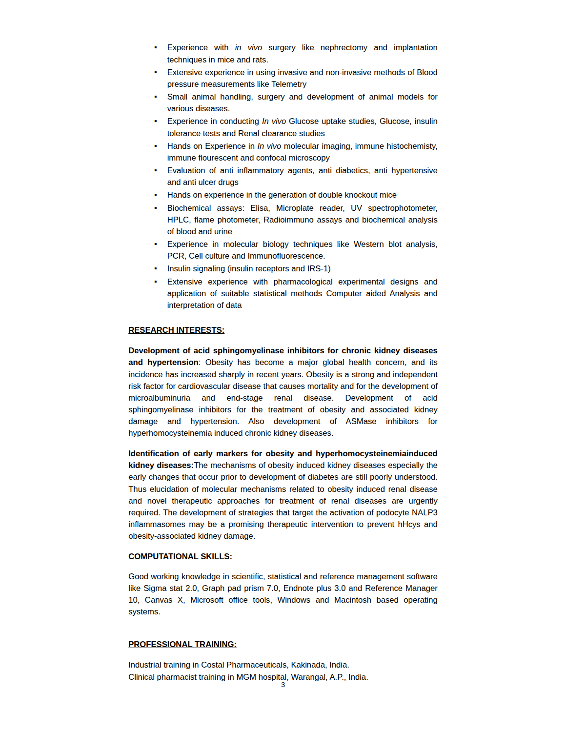Experience with in vivo surgery like nephrectomy and implantation techniques in mice and rats.
Extensive experience in using invasive and non-invasive methods of Blood pressure measurements like Telemetry
Small animal handling, surgery and development of animal models for various diseases.
Experience in conducting In vivo Glucose uptake studies, Glucose, insulin tolerance tests and Renal clearance studies
Hands on Experience in In vivo molecular imaging, immune histochemisty, immune flourescent and confocal microscopy
Evaluation of anti inflammatory agents, anti diabetics, anti hypertensive and anti ulcer drugs
Hands on experience in the generation of double knockout mice
Biochemical assays: Elisa, Microplate reader, UV spectrophotometer, HPLC, flame photometer, Radioimmuno assays and biochemical analysis of blood and urine
Experience in molecular biology techniques like Western blot analysis, PCR, Cell culture and Immunofluorescence.
Insulin signaling (insulin receptors and IRS-1)
Extensive experience with pharmacological experimental designs and application of suitable statistical methods Computer aided Analysis and interpretation of data
RESEARCH INTERESTS:
Development of acid sphingomyelinase inhibitors for chronic kidney diseases and hypertension: Obesity has become a major global health concern, and its incidence has increased sharply in recent years. Obesity is a strong and independent risk factor for cardiovascular disease that causes mortality and for the development of microalbuminuria and end-stage renal disease. Development of acid sphingomyelinase inhibitors for the treatment of obesity and associated kidney damage and hypertension. Also development of ASMase inhibitors for hyperhomocysteinemia induced chronic kidney diseases.
Identification of early markers for obesity and hyperhomocysteinemiainduced kidney diseases: The mechanisms of obesity induced kidney diseases especially the early changes that occur prior to development of diabetes are still poorly understood. Thus elucidation of molecular mechanisms related to obesity induced renal disease and novel therapeutic approaches for treatment of renal diseases are urgently required. The development of strategies that target the activation of podocyte NALP3 inflammasomes may be a promising therapeutic intervention to prevent hHcys and obesity-associated kidney damage.
COMPUTATIONAL SKILLS:
Good working knowledge in scientific, statistical and reference management software like Sigma stat 2.0, Graph pad prism 7.0, Endnote plus 3.0 and Reference Manager 10, Canvas X, Microsoft office tools, Windows and Macintosh based operating systems.
PROFESSIONAL TRAINING:
Industrial training in Costal Pharmaceuticals, Kakinada, India.
Clinical pharmacist training in MGM hospital, Warangal, A.P., India.
3